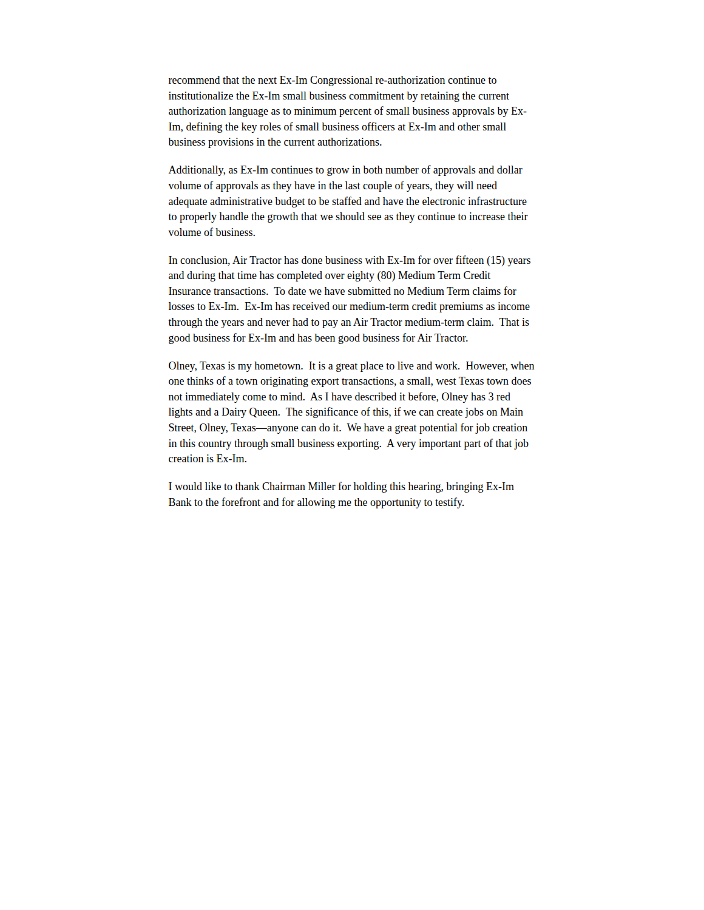recommend that the next Ex-Im Congressional re-authorization continue to institutionalize the Ex-Im small business commitment by retaining the current authorization language as to minimum percent of small business approvals by Ex-Im, defining the key roles of small business officers at Ex-Im and other small business provisions in the current authorizations.
Additionally, as Ex-Im continues to grow in both number of approvals and dollar volume of approvals as they have in the last couple of years, they will need adequate administrative budget to be staffed and have the electronic infrastructure to properly handle the growth that we should see as they continue to increase their volume of business.
In conclusion, Air Tractor has done business with Ex-Im for over fifteen (15) years and during that time has completed over eighty (80) Medium Term Credit Insurance transactions. To date we have submitted no Medium Term claims for losses to Ex-Im. Ex-Im has received our medium-term credit premiums as income through the years and never had to pay an Air Tractor medium-term claim. That is good business for Ex-Im and has been good business for Air Tractor.
Olney, Texas is my hometown. It is a great place to live and work. However, when one thinks of a town originating export transactions, a small, west Texas town does not immediately come to mind. As I have described it before, Olney has 3 red lights and a Dairy Queen. The significance of this, if we can create jobs on Main Street, Olney, Texas—anyone can do it. We have a great potential for job creation in this country through small business exporting. A very important part of that job creation is Ex-Im.
I would like to thank Chairman Miller for holding this hearing, bringing Ex-Im Bank to the forefront and for allowing me the opportunity to testify.